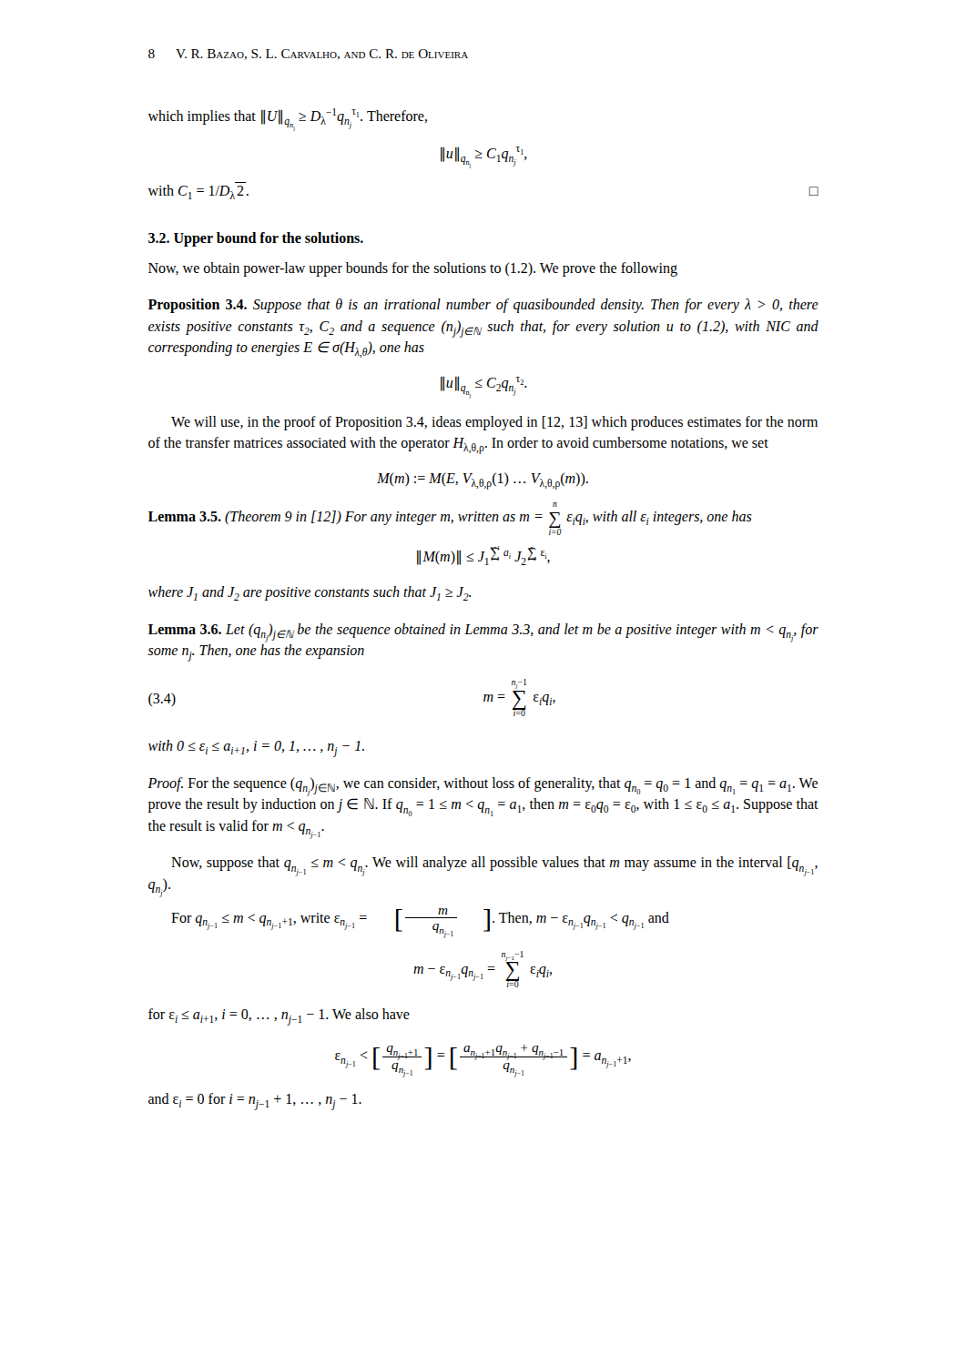8 V. R. Bazao, S. L. Carvalho, and C. R. de Oliveira
which implies that ∥U∥qnj ≥ Dλ−1qnjτ1. Therefore,
∥u∥qnj ≥ C1qnjτ1,
with C1 = 1/Dλ2. □
3.2. Upper bound for the solutions.
Now, we obtain power-law upper bounds for the solutions to (1.2). We prove the following
Proposition 3.4. Suppose that θ is an irrational number of quasibounded density. Then for every λ > 0, there exists positive constants τ2, C2 and a sequence (nj)j∈ℕ such that, for every solution u to (1.2), with NIC and corresponding to energies E ∈ σ(Hλ,θ), one has
∥u∥qnj ≤ C2qnjτ2.
We will use, in the proof of Proposition 3.4, ideas employed in [12, 13] which produces estimates for the norm of the transfer matrices associated with the operator Hλ,θ,ρ. In order to avoid cumbersome notations, we set
M(m) := M(E, Vλ,θ,ρ(1) … Vλ,θ,ρ(m)).
Lemma 3.5. (Theorem 9 in [12]) For any integer m, written as m = n∑i=0 εiqi, with all εi integers, one has
∥M(m)∥ ≤ J1n+1∑i=1 ai J2n∑i=0 εi,
where J1 and J2 are positive constants such that J1 ≥ J2.
Lemma 3.6. Let (qnj)j∈ℕ be the sequence obtained in Lemma 3.3, and let m be a positive integer with m < qnj, for some nj. Then, one has the expansion
(3.4) m = nj−1 ∑ i=0 εiqi,
with 0 ≤ εi ≤ ai+1, i = 0, 1, … , nj − 1.
Proof. For the sequence (qnj)j∈ℕ, we can consider, without loss of generality, that qn0 = q0 = 1 and qn1 = q1 = a1. We prove the result by induction on j ∈ ℕ. If qn0 = 1 ≤ m < qn1 = a1, then m = ε0q0 = ε0, with 1 ≤ ε0 ≤ a1. Suppose that the result is valid for m < qnj−1.
Now, suppose that qnj−1 ≤ m < qnj. We will analyze all possible values that m may assume in the interval [qnj−1, qnj).
For qnj−1 ≤ m < qnj−1+1, write εnj−1 = [mqnj−1]. Then, m − εnj−1qnj−1 < qnj−1 and
m − εnj−1qnj−1 = nj−1−1 ∑ i=0 εiqi,
for εi ≤ ai+1, i = 0, … , nj−1 − 1. We also have
εnj−1 < [qnj−1+1 qnj−1] = [anj−1+1qnj−1 + qnj−1−1 qnj−1] = anj−1+1,
and εi = 0 for i = nj−1 + 1, … , nj − 1.